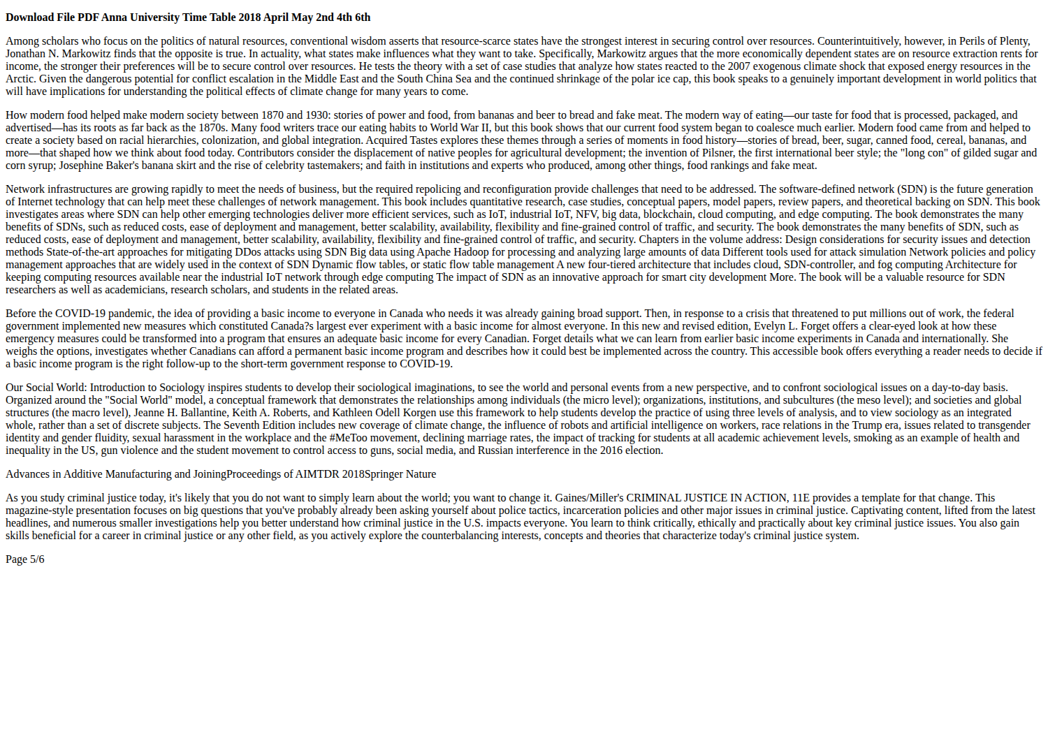Download File PDF Anna University Time Table 2018 April May 2nd 4th 6th
Among scholars who focus on the politics of natural resources, conventional wisdom asserts that resource-scarce states have the strongest interest in securing control over resources. Counterintuitively, however, in Perils of Plenty, Jonathan N. Markowitz finds that the opposite is true. In actuality, what states make influences what they want to take. Specifically, Markowitz argues that the more economically dependent states are on resource extraction rents for income, the stronger their preferences will be to secure control over resources. He tests the theory with a set of case studies that analyze how states reacted to the 2007 exogenous climate shock that exposed energy resources in the Arctic. Given the dangerous potential for conflict escalation in the Middle East and the South China Sea and the continued shrinkage of the polar ice cap, this book speaks to a genuinely important development in world politics that will have implications for understanding the political effects of climate change for many years to come.
How modern food helped make modern society between 1870 and 1930: stories of power and food, from bananas and beer to bread and fake meat. The modern way of eating—our taste for food that is processed, packaged, and advertised—has its roots as far back as the 1870s. Many food writers trace our eating habits to World War II, but this book shows that our current food system began to coalesce much earlier. Modern food came from and helped to create a society based on racial hierarchies, colonization, and global integration. Acquired Tastes explores these themes through a series of moments in food history—stories of bread, beer, sugar, canned food, cereal, bananas, and more—that shaped how we think about food today. Contributors consider the displacement of native peoples for agricultural development; the invention of Pilsner, the first international beer style; the "long con" of gilded sugar and corn syrup; Josephine Baker's banana skirt and the rise of celebrity tastemakers; and faith in institutions and experts who produced, among other things, food rankings and fake meat.
Network infrastructures are growing rapidly to meet the needs of business, but the required repolicing and reconfiguration provide challenges that need to be addressed. The software-defined network (SDN) is the future generation of Internet technology that can help meet these challenges of network management. This book includes quantitative research, case studies, conceptual papers, model papers, review papers, and theoretical backing on SDN. This book investigates areas where SDN can help other emerging technologies deliver more efficient services, such as IoT, industrial IoT, NFV, big data, blockchain, cloud computing, and edge computing. The book demonstrates the many benefits of SDNs, such as reduced costs, ease of deployment and management, better scalability, availability, flexibility and fine-grained control of traffic, and security. The book demonstrates the many benefits of SDN, such as reduced costs, ease of deployment and management, better scalability, availability, flexibility and fine-grained control of traffic, and security. Chapters in the volume address: Design considerations for security issues and detection methods State-of-the-art approaches for mitigating DDos attacks using SDN Big data using Apache Hadoop for processing and analyzing large amounts of data Different tools used for attack simulation Network policies and policy management approaches that are widely used in the context of SDN Dynamic flow tables, or static flow table management A new four-tiered architecture that includes cloud, SDN-controller, and fog computing Architecture for keeping computing resources available near the industrial IoT network through edge computing The impact of SDN as an innovative approach for smart city development More. The book will be a valuable resource for SDN researchers as well as academicians, research scholars, and students in the related areas.
Before the COVID-19 pandemic, the idea of providing a basic income to everyone in Canada who needs it was already gaining broad support. Then, in response to a crisis that threatened to put millions out of work, the federal government implemented new measures which constituted Canada?s largest ever experiment with a basic income for almost everyone. In this new and revised edition, Evelyn L. Forget offers a clear-eyed look at how these emergency measures could be transformed into a program that ensures an adequate basic income for every Canadian. Forget details what we can learn from earlier basic income experiments in Canada and internationally. She weighs the options, investigates whether Canadians can afford a permanent basic income program and describes how it could best be implemented across the country. This accessible book offers everything a reader needs to decide if a basic income program is the right follow-up to the short-term government response to COVID-19.
Our Social World: Introduction to Sociology inspires students to develop their sociological imaginations, to see the world and personal events from a new perspective, and to confront sociological issues on a day-to-day basis. Organized around the "Social World" model, a conceptual framework that demonstrates the relationships among individuals (the micro level); organizations, institutions, and subcultures (the meso level); and societies and global structures (the macro level), Jeanne H. Ballantine, Keith A. Roberts, and Kathleen Odell Korgen use this framework to help students develop the practice of using three levels of analysis, and to view sociology as an integrated whole, rather than a set of discrete subjects. The Seventh Edition includes new coverage of climate change, the influence of robots and artificial intelligence on workers, race relations in the Trump era, issues related to transgender identity and gender fluidity, sexual harassment in the workplace and the #MeToo movement, declining marriage rates, the impact of tracking for students at all academic achievement levels, smoking as an example of health and inequality in the US, gun violence and the student movement to control access to guns, social media, and Russian interference in the 2016 election.
Advances in Additive Manufacturing and JoiningProceedings of AIMTDR 2018Springer Nature
As you study criminal justice today, it's likely that you do not want to simply learn about the world; you want to change it. Gaines/Miller's CRIMINAL JUSTICE IN ACTION, 11E provides a template for that change. This magazine-style presentation focuses on big questions that you've probably already been asking yourself about police tactics, incarceration policies and other major issues in criminal justice. Captivating content, lifted from the latest headlines, and numerous smaller investigations help you better understand how criminal justice in the U.S. impacts everyone. You learn to think critically, ethically and practically about key criminal justice issues. You also gain skills beneficial for a career in criminal justice or any other field, as you actively explore the counterbalancing interests, concepts and theories that characterize today's criminal justice system.
Page 5/6